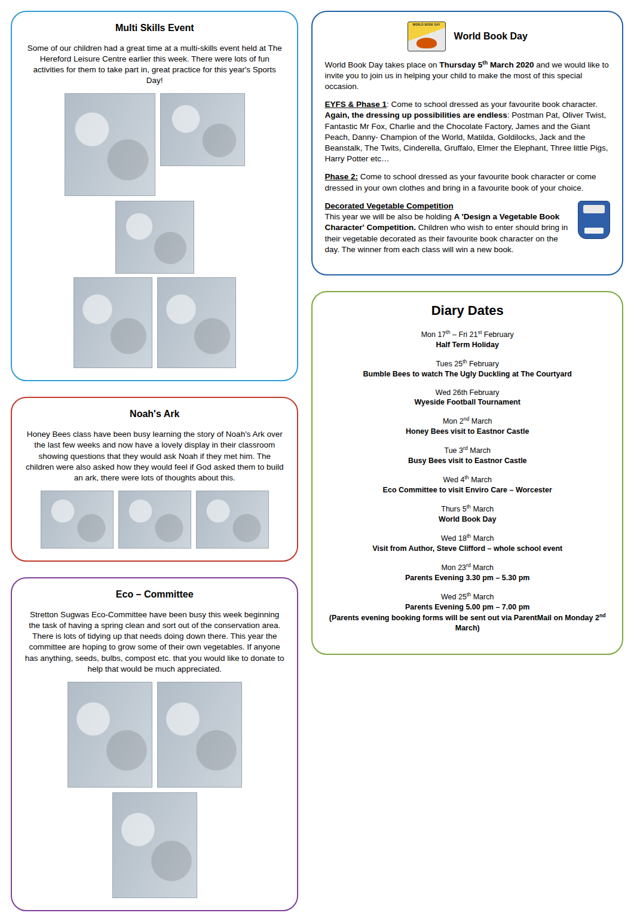Multi Skills Event
Some of our children had a great time at a multi-skills event held at The Hereford Leisure Centre earlier this week. There were lots of fun activities for them to take part in, great practice for this year's Sports Day!
Noah's Ark
Honey Bees class have been busy learning the story of Noah's Ark over the last few weeks and now have a lovely display in their classroom showing questions that they would ask Noah if they met him. The children were also asked how they would feel if God asked them to build an ark, there were lots of thoughts about this.
Eco – Committee
Stretton Sugwas Eco-Committee have been busy this week beginning the task of having a spring clean and sort out of the conservation area. There is lots of tidying up that needs doing down there. This year the committee are hoping to grow some of their own vegetables. If anyone has anything, seeds, bulbs, compost etc. that you would like to donate to help that would be much appreciated.
World Book Day
World Book Day takes place on Thursday 5th March 2020 and we would like to invite you to join us in helping your child to make the most of this special occasion.
EYFS & Phase 1: Come to school dressed as your favourite book character.
Again, the dressing up possibilities are endless: Postman Pat, Oliver Twist, Fantastic Mr Fox, Charlie and the Chocolate Factory, James and the Giant Peach, Danny- Champion of the World, Matilda, Goldilocks, Jack and the Beanstalk, The Twits, Cinderella, Gruffalo, Elmer the Elephant, Three little Pigs, Harry Potter etc…
Phase 2: Come to school dressed as your favourite book character or come dressed in your own clothes and bring in a favourite book of your choice.
Decorated Vegetable Competition
This year we will be also be holding A 'Design a Vegetable Book Character' Competition. Children who wish to enter should bring in their vegetable decorated as their favourite book character on the day. The winner from each class will win a new book.
Diary Dates
Mon 17th – Fri 21st February Half Term Holiday
Tues 25th February Bumble Bees to watch The Ugly Duckling at The Courtyard
Wed 26th February Wyeside Football Tournament
Mon 2nd March Honey Bees visit to Eastnor Castle
Tue 3rd March Busy Bees visit to Eastnor Castle
Wed 4th March Eco Committee to visit Enviro Care – Worcester
Thurs 5th March World Book Day
Wed 18th March Visit from Author, Steve Clifford – whole school event
Mon 23rd March Parents Evening 3.30 pm – 5.30 pm
Wed 25th March Parents Evening 5.00 pm – 7.00 pm
(Parents evening booking forms will be sent out via ParentMail on Monday 2nd March)